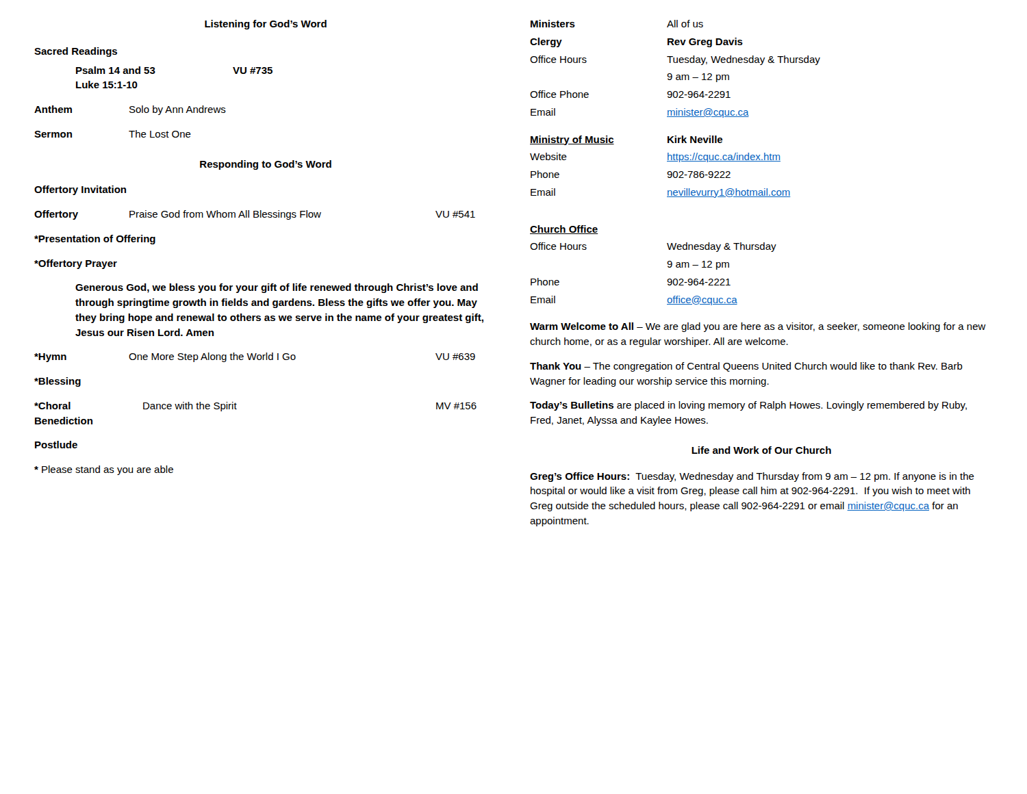Listening for God’s Word
Sacred Readings
Psalm 14 and 53 VU #735
Luke 15:1-10
Anthem
Solo by Ann Andrews
Sermon
The Lost One
Responding to God’s Word
Offertory Invitation
Offertory
Praise God from Whom All Blessings Flow
VU #541
*Presentation of Offering
*Offertory Prayer
Generous God, we bless you for your gift of life renewed through Christ’s love and through springtime growth in fields and gardens. Bless the gifts we offer you. May they bring hope and renewal to others as we serve in the name of your greatest gift, Jesus our Risen Lord. Amen
*Hymn
One More Step Along the World I Go
VU #639
*Blessing
*Choral Benediction
Dance with the Spirit
MV #156
Postlude
* Please stand as you are able
Ministers
All of us
Clergy
Rev Greg Davis
Office Hours
Tuesday, Wednesday & Thursday
9 am – 12 pm
Office Phone
902-964-2291
Email
minister@cquc.ca
Ministry of Music
Kirk Neville
Website
https://cquc.ca/index.htm
Phone
902-786-9222
Email
nevillevurry1@hotmail.com
Church Office
Office Hours
Wednesday & Thursday
9 am – 12 pm
Phone
902-964-2221
Email
office@cquc.ca
Warm Welcome to All – We are glad you are here as a visitor, a seeker, someone looking for a new church home, or as a regular worshiper. All are welcome.
Thank You – The congregation of Central Queens United Church would like to thank Rev. Barb Wagner for leading our worship service this morning.
Today’s Bulletins are placed in loving memory of Ralph Howes. Lovingly remembered by Ruby, Fred, Janet, Alyssa and Kaylee Howes.
Life and Work of Our Church
Greg’s Office Hours: Tuesday, Wednesday and Thursday from 9 am – 12 pm. If anyone is in the hospital or would like a visit from Greg, please call him at 902-964-2291. If you wish to meet with Greg outside the scheduled hours, please call 902-964-2291 or email minister@cquc.ca for an appointment.